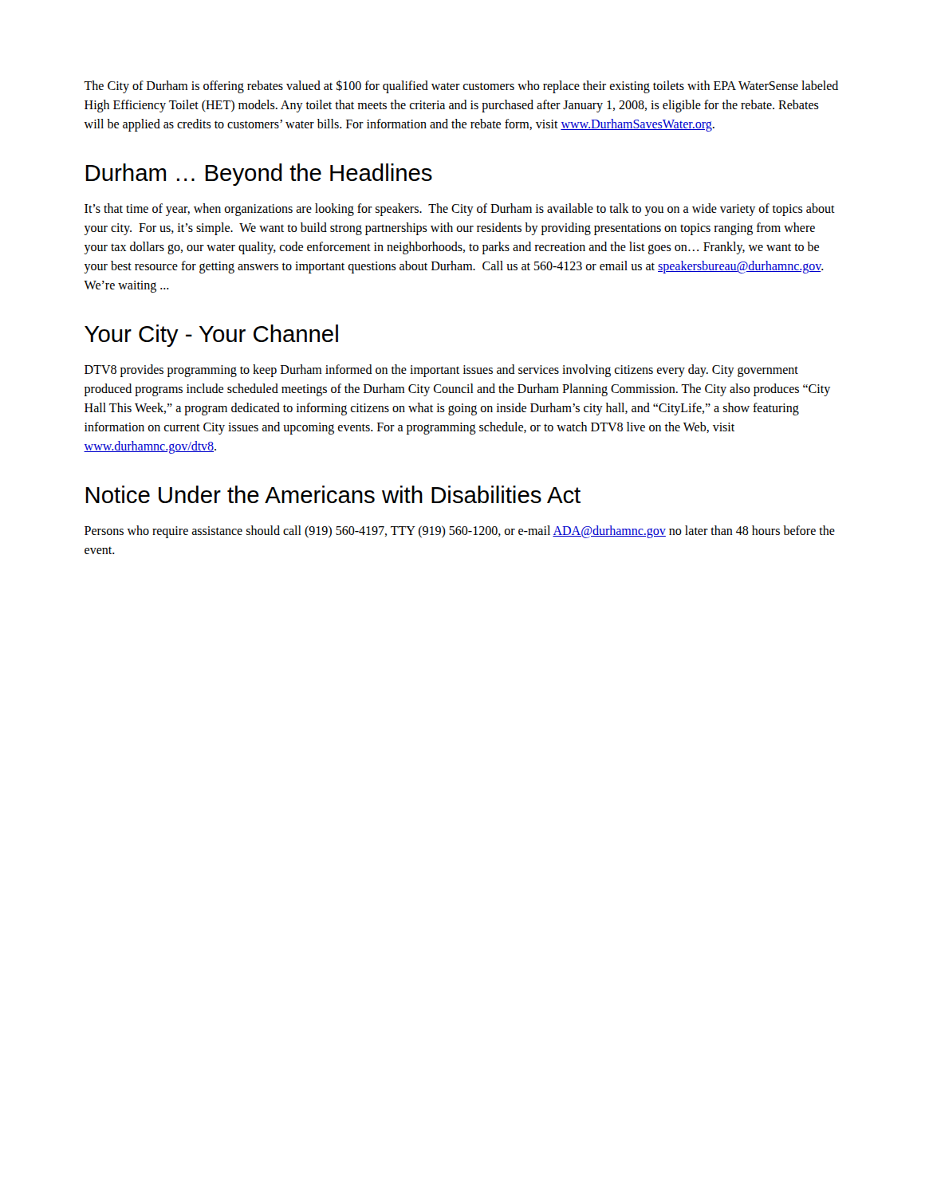The City of Durham is offering rebates valued at $100 for qualified water customers who replace their existing toilets with EPA WaterSense labeled High Efficiency Toilet (HET) models. Any toilet that meets the criteria and is purchased after January 1, 2008, is eligible for the rebate. Rebates will be applied as credits to customers’ water bills. For information and the rebate form, visit www.DurhamSavesWater.org.
Durham … Beyond the Headlines
It’s that time of year, when organizations are looking for speakers. The City of Durham is available to talk to you on a wide variety of topics about your city. For us, it’s simple. We want to build strong partnerships with our residents by providing presentations on topics ranging from where your tax dollars go, our water quality, code enforcement in neighborhoods, to parks and recreation and the list goes on… Frankly, we want to be your best resource for getting answers to important questions about Durham. Call us at 560-4123 or email us at speakersbureau@durhamnc.gov. We’re waiting ...
Your City - Your Channel
DTV8 provides programming to keep Durham informed on the important issues and services involving citizens every day. City government produced programs include scheduled meetings of the Durham City Council and the Durham Planning Commission. The City also produces “City Hall This Week,” a program dedicated to informing citizens on what is going on inside Durham’s city hall, and “CityLife,” a show featuring information on current City issues and upcoming events. For a programming schedule, or to watch DTV8 live on the Web, visit www.durhamnc.gov/dtv8.
Notice Under the Americans with Disabilities Act
Persons who require assistance should call (919) 560-4197, TTY (919) 560-1200, or e-mail ADA@durhamnc.gov no later than 48 hours before the event.